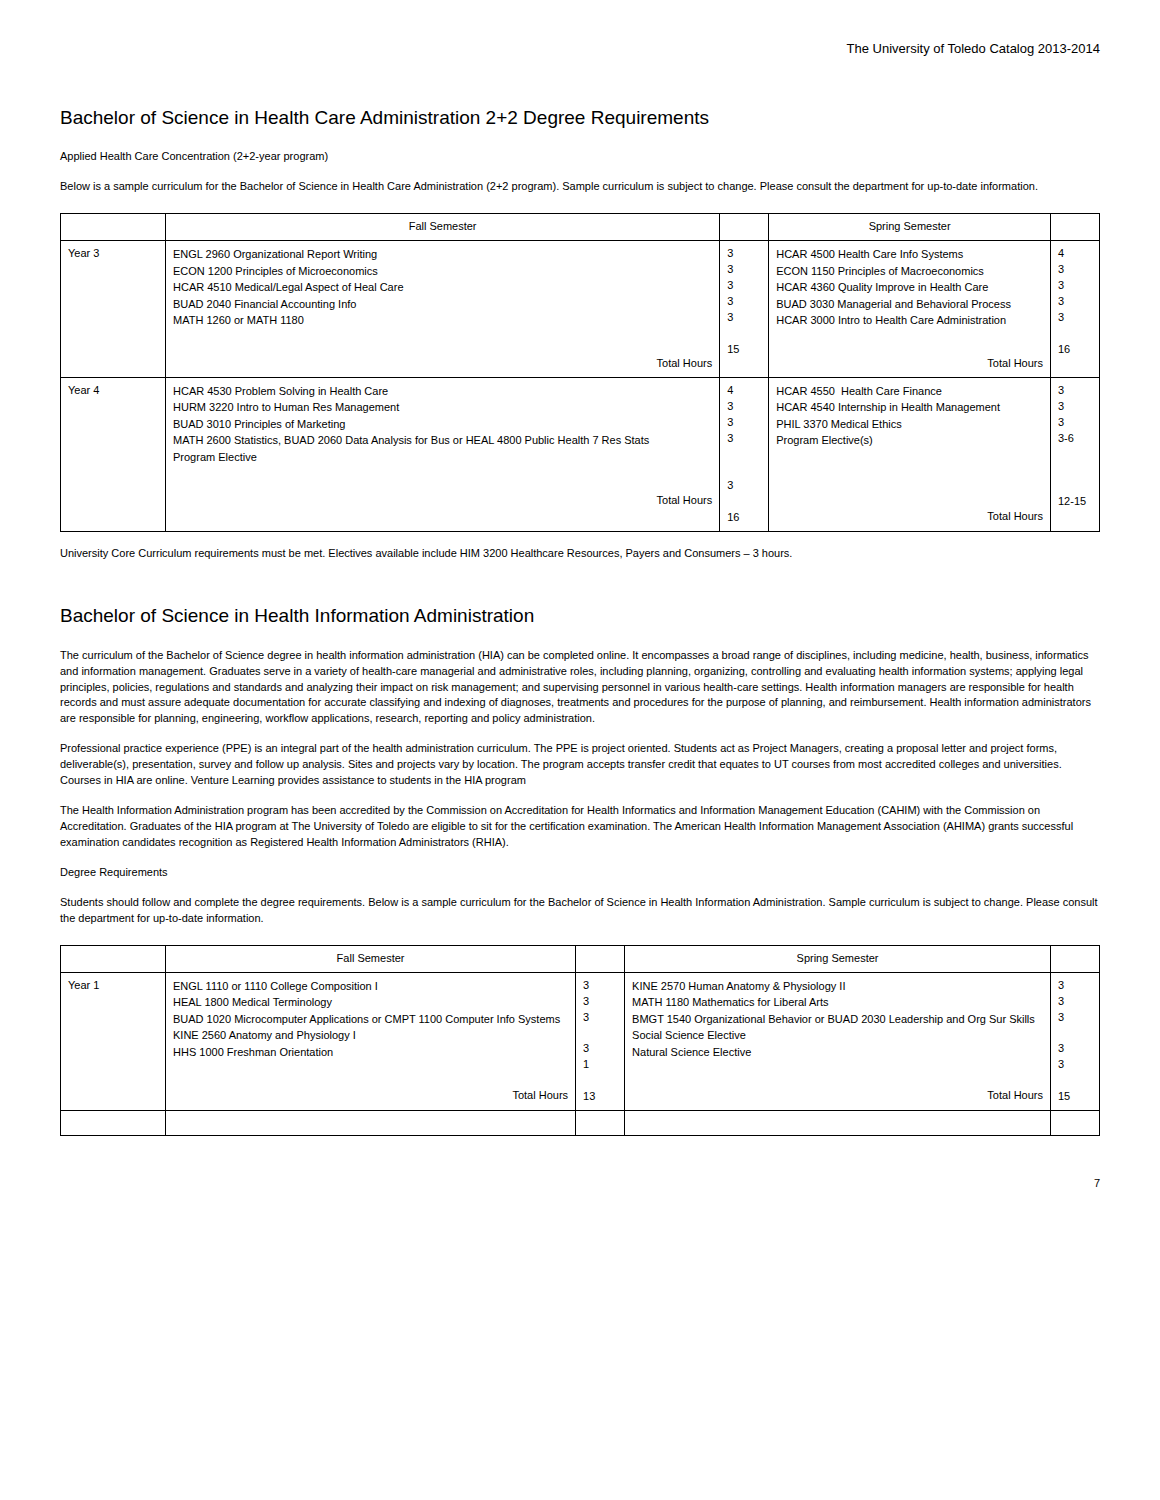The University of Toledo Catalog 2013-2014
Bachelor of Science in Health Care Administration 2+2 Degree Requirements
Applied Health Care Concentration (2+2-year program)
Below is a sample curriculum for the Bachelor of Science in Health Care Administration (2+2 program). Sample curriculum is subject to change. Please consult the department for up-to-date information.
| | Fall Semester | | Spring Semester | |
| --- | --- | --- | --- | --- |
| Year 3 | ENGL 2960 Organizational Report Writing ECON 1200 Principles of Microeconomics HCAR 4510 Medical/Legal Aspect of Heal Care BUAD 2040 Financial Accounting Info MATH 1260 or MATH 1180 Total Hours | 3 3 3 3 3 15 | HCAR 4500 Health Care Info Systems ECON 1150 Principles of Macroeconomics HCAR 4360 Quality Improve in Health Care BUAD 3030 Managerial and Behavioral Process HCAR 3000 Intro to Health Care Administration Total Hours | 4 3 3 3 3 16 |
| Year 4 | HCAR 4530 Problem Solving in Health Care HURM 3220 Intro to Human Res Management BUAD 3010 Principles of Marketing MATH 2600 Statistics, BUAD 2060 Data Analysis for Bus or HEAL 4800 Public Health 7 Res Stats Program Elective Total Hours | 4 3 3 3 3 16 | HCAR 4550 Health Care Finance HCAR 4540 Internship in Health Management PHIL 3370 Medical Ethics Program Elective(s) Total Hours | 3 3 3 3-6 12-15 |
University Core Curriculum requirements must be met. Electives available include HIM 3200 Healthcare Resources, Payers and Consumers – 3 hours.
Bachelor of Science in Health Information Administration
The curriculum of the Bachelor of Science degree in health information administration (HIA) can be completed online. It encompasses a broad range of disciplines, including medicine, health, business, informatics and information management. Graduates serve in a variety of health-care managerial and administrative roles, including planning, organizing, controlling and evaluating health information systems; applying legal principles, policies, regulations and standards and analyzing their impact on risk management; and supervising personnel in various health-care settings. Health information managers are responsible for health records and must assure adequate documentation for accurate classifying and indexing of diagnoses, treatments and procedures for the purpose of planning, and reimbursement. Health information administrators are responsible for planning, engineering, workflow applications, research, reporting and policy administration.
Professional practice experience (PPE) is an integral part of the health administration curriculum. The PPE is project oriented. Students act as Project Managers, creating a proposal letter and project forms, deliverable(s), presentation, survey and follow up analysis. Sites and projects vary by location. The program accepts transfer credit that equates to UT courses from most accredited colleges and universities. Courses in HIA are online. Venture Learning provides assistance to students in the HIA program
The Health Information Administration program has been accredited by the Commission on Accreditation for Health Informatics and Information Management Education (CAHIM) with the Commission on Accreditation. Graduates of the HIA program at The University of Toledo are eligible to sit for the certification examination. The American Health Information Management Association (AHIMA) grants successful examination candidates recognition as Registered Health Information Administrators (RHIA).
Degree Requirements
Students should follow and complete the degree requirements. Below is a sample curriculum for the Bachelor of Science in Health Information Administration. Sample curriculum is subject to change. Please consult the department for up-to-date information.
| | Fall Semester | | Spring Semester | |
| --- | --- | --- | --- | --- |
| Year 1 | ENGL 1110 or 1110 College Composition I HEAL 1800 Medical Terminology BUAD 1020 Microcomputer Applications or CMPT 1100 Computer Info Systems KINE 2560 Anatomy and Physiology I HHS 1000 Freshman Orientation Total Hours | 3 3 3 3 1 13 | KINE 2570 Human Anatomy & Physiology II MATH 1180 Mathematics for Liberal Arts BMGT 1540 Organizational Behavior or BUAD 2030 Leadership and Org Sur Skills Social Science Elective Natural Science Elective Total Hours | 3 3 3 3 3 15 |
7